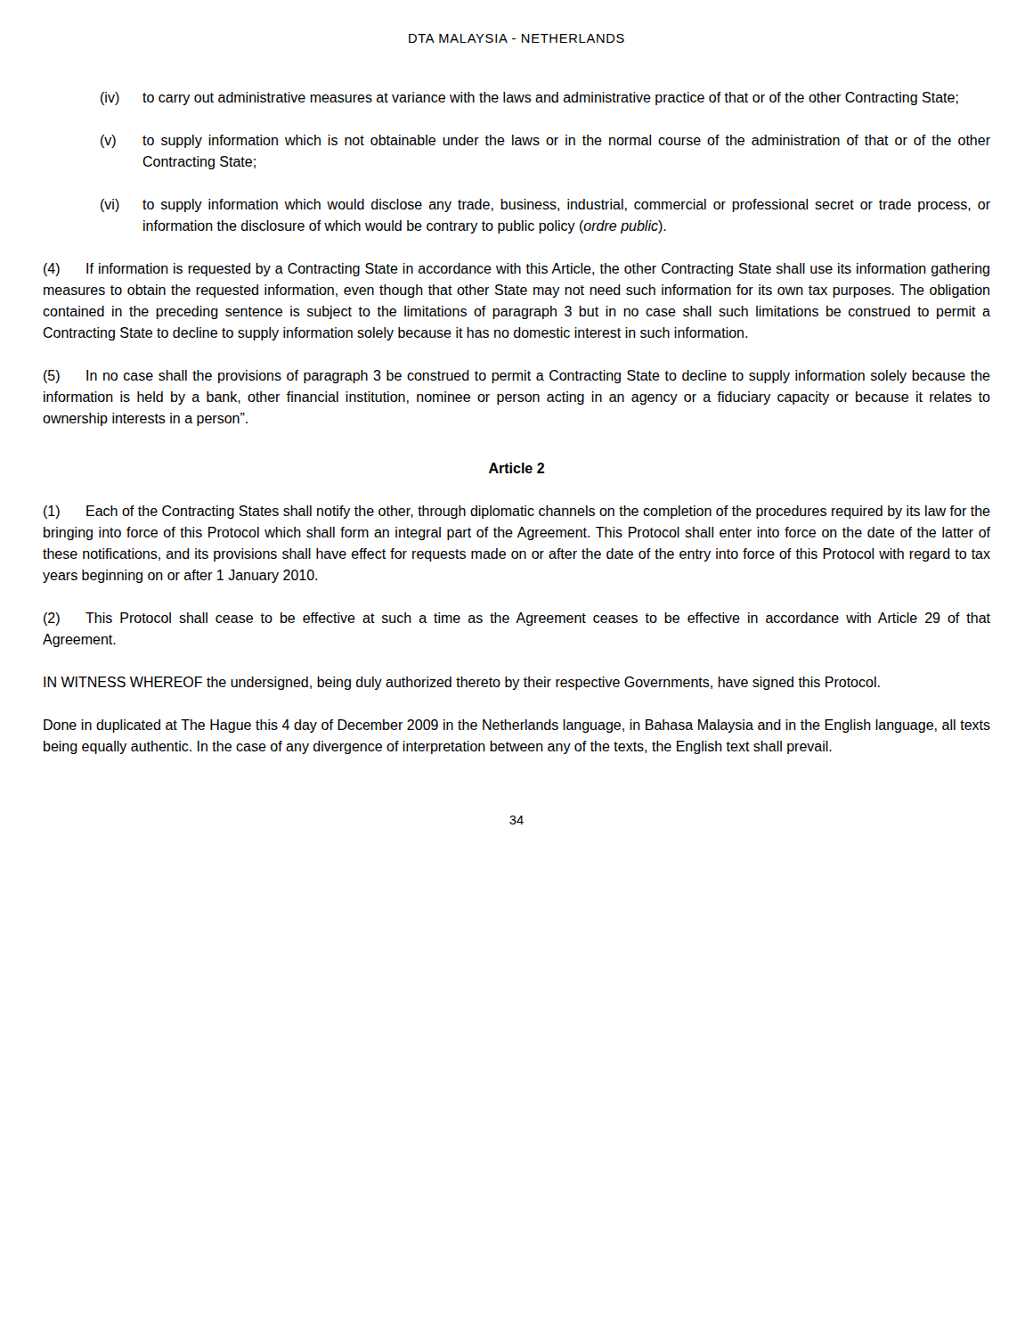DTA MALAYSIA - NETHERLANDS
(iv)
to carry out administrative measures at variance with the laws and administrative practice of that or of the other Contracting State;
(v)
to supply information which is not obtainable under the laws or in the normal course of the administration of that or of the other Contracting State;
(vi)
to supply information which would disclose any trade, business, industrial, commercial or professional secret or trade process, or information the disclosure of which would be contrary to public policy (ordre public).
(4) If information is requested by a Contracting State in accordance with this Article, the other Contracting State shall use its information gathering measures to obtain the requested information, even though that other State may not need such information for its own tax purposes. The obligation contained in the preceding sentence is subject to the limitations of paragraph 3 but in no case shall such limitations be construed to permit a Contracting State to decline to supply information solely because it has no domestic interest in such information.
(5) In no case shall the provisions of paragraph 3 be construed to permit a Contracting State to decline to supply information solely because the information is held by a bank, other financial institution, nominee or person acting in an agency or a fiduciary capacity or because it relates to ownership interests in a person”.
Article 2
(1) Each of the Contracting States shall notify the other, through diplomatic channels on the completion of the procedures required by its law for the bringing into force of this Protocol which shall form an integral part of the Agreement. This Protocol shall enter into force on the date of the latter of these notifications, and its provisions shall have effect for requests made on or after the date of the entry into force of this Protocol with regard to tax years beginning on or after 1 January 2010.
(2) This Protocol shall cease to be effective at such a time as the Agreement ceases to be effective in accordance with Article 29 of that Agreement.
IN WITNESS WHEREOF the undersigned, being duly authorized thereto by their respective Governments, have signed this Protocol.
Done in duplicated at The Hague this 4 day of December 2009 in the Netherlands language, in Bahasa Malaysia and in the English language, all texts being equally authentic. In the case of any divergence of interpretation between any of the texts, the English text shall prevail.
34